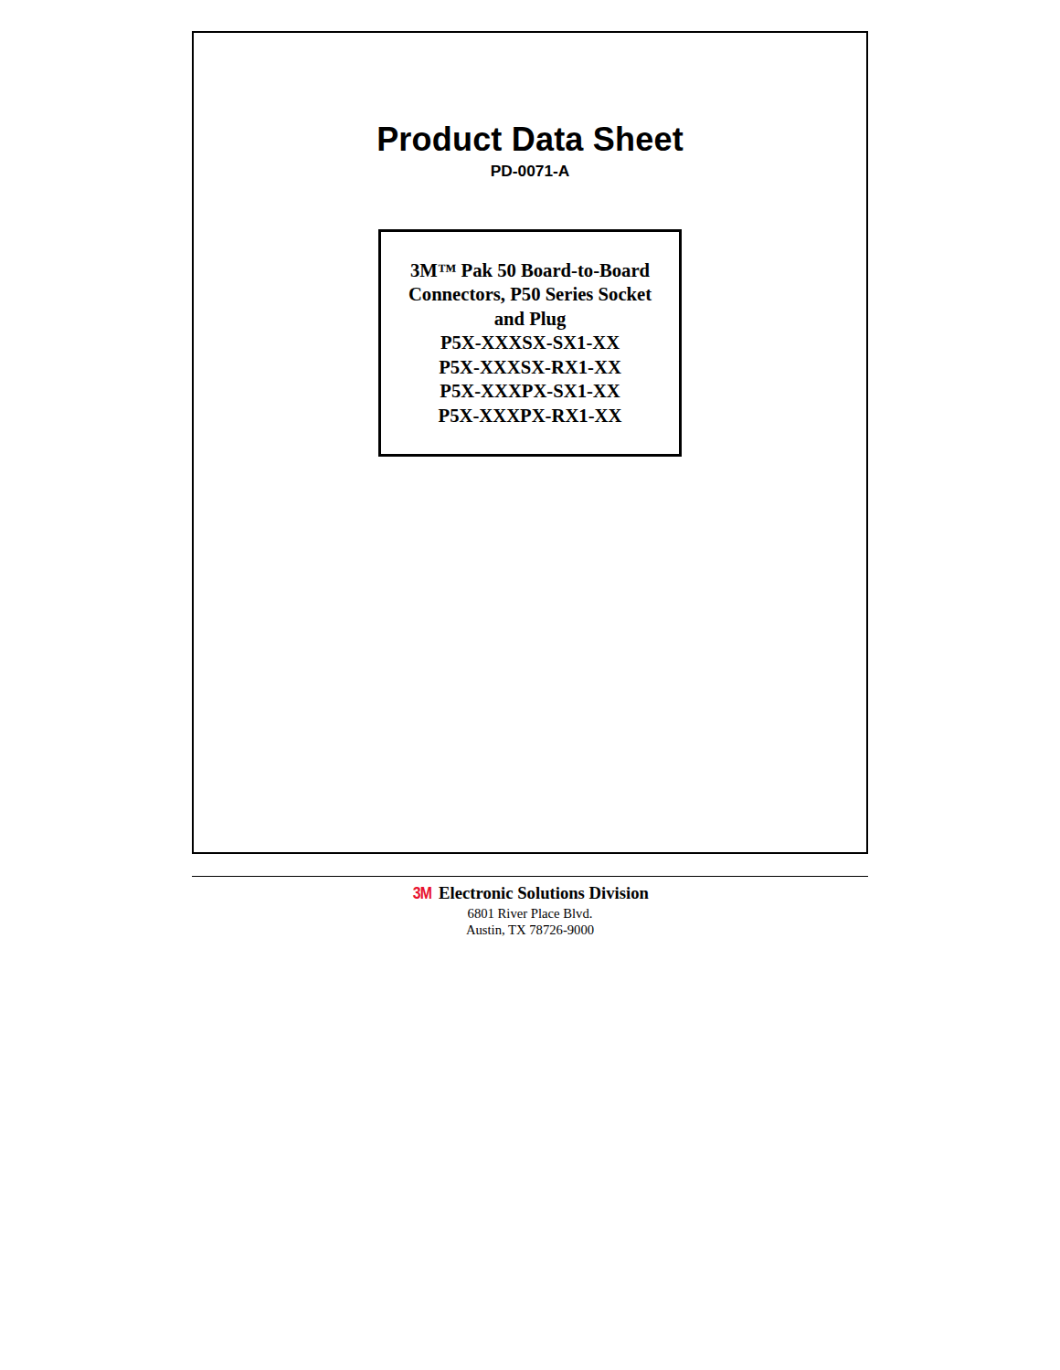Product Data Sheet
PD-0071-A
3M™ Pak 50 Board-to-Board Connectors, P50 Series Socket and Plug P5X-XXXSX-SX1-XX P5X-XXXSX-RX1-XX P5X-XXXPX-SX1-XX P5X-XXXPX-RX1-XX
3M Electronic Solutions Division
6801 River Place Blvd.
Austin, TX 78726-9000